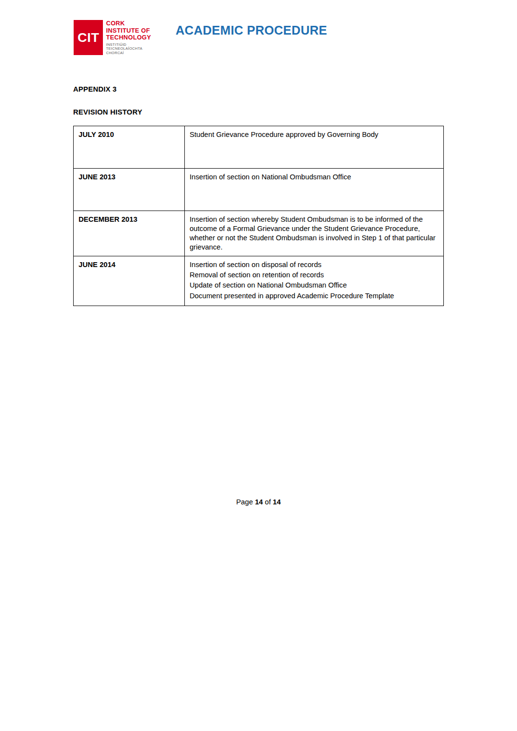CIT
CORK
INSTITUTE OF
TECHNOLOGY
INSTITIÚID TEICNEOLAÍOCHTA CHORCAÍ
ACADEMIC PROCEDURE
APPENDIX 3
REVISION HISTORY
| JULY 2010 | Student Grievance Procedure approved by Governing Body |
| JUNE 2013 | Insertion of section on National Ombudsman Office |
| DECEMBER 2013 | Insertion of section whereby Student Ombudsman is to be informed of the outcome of a Formal Grievance under the Student Grievance Procedure, whether or not the Student Ombudsman is involved in Step 1 of that particular grievance. |
| JUNE 2014 | Insertion of section on disposal of records Removal of section on retention of records Update of section on National Ombudsman Office Document presented in approved Academic Procedure Template |
Page 14 of 14